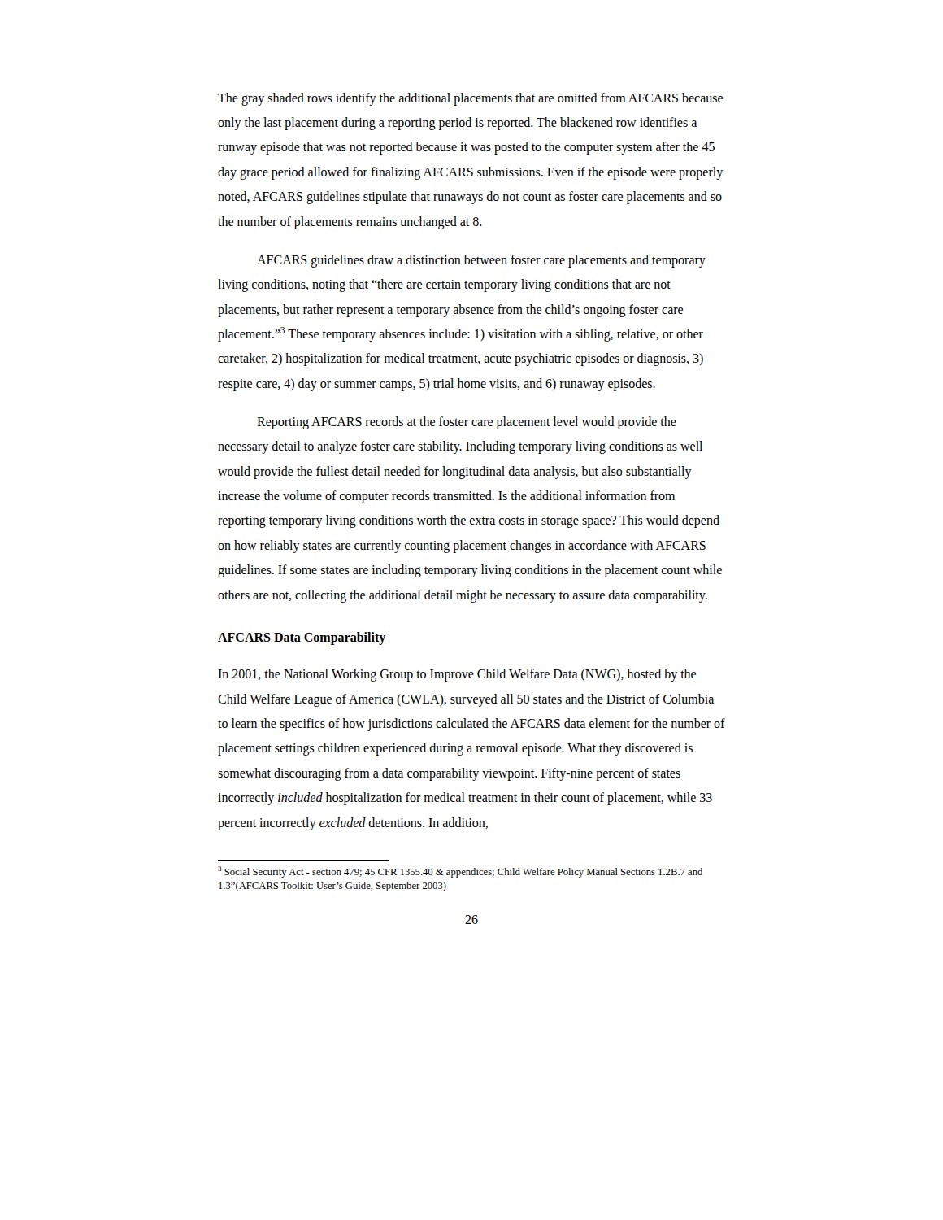The gray shaded rows identify the additional placements that are omitted from AFCARS because only the last placement during a reporting period is reported. The blackened row identifies a runway episode that was not reported because it was posted to the computer system after the 45 day grace period allowed for finalizing AFCARS submissions. Even if the episode were properly noted, AFCARS guidelines stipulate that runaways do not count as foster care placements and so the number of placements remains unchanged at 8.
AFCARS guidelines draw a distinction between foster care placements and temporary living conditions, noting that “there are certain temporary living conditions that are not placements, but rather represent a temporary absence from the child’s ongoing foster care placement.”3 These temporary absences include: 1) visitation with a sibling, relative, or other caretaker, 2) hospitalization for medical treatment, acute psychiatric episodes or diagnosis, 3) respite care, 4) day or summer camps, 5) trial home visits, and 6) runaway episodes.
Reporting AFCARS records at the foster care placement level would provide the necessary detail to analyze foster care stability. Including temporary living conditions as well would provide the fullest detail needed for longitudinal data analysis, but also substantially increase the volume of computer records transmitted. Is the additional information from reporting temporary living conditions worth the extra costs in storage space? This would depend on how reliably states are currently counting placement changes in accordance with AFCARS guidelines. If some states are including temporary living conditions in the placement count while others are not, collecting the additional detail might be necessary to assure data comparability.
AFCARS Data Comparability
In 2001, the National Working Group to Improve Child Welfare Data (NWG), hosted by the Child Welfare League of America (CWLA), surveyed all 50 states and the District of Columbia to learn the specifics of how jurisdictions calculated the AFCARS data element for the number of placement settings children experienced during a removal episode. What they discovered is somewhat discouraging from a data comparability viewpoint. Fifty-nine percent of states incorrectly included hospitalization for medical treatment in their count of placement, while 33 percent incorrectly excluded detentions. In addition,
3 Social Security Act - section 479; 45 CFR 1355.40 & appendices; Child Welfare Policy Manual Sections 1.2B.7 and 1.3”(AFCARS Toolkit: User’s Guide, September 2003)
26